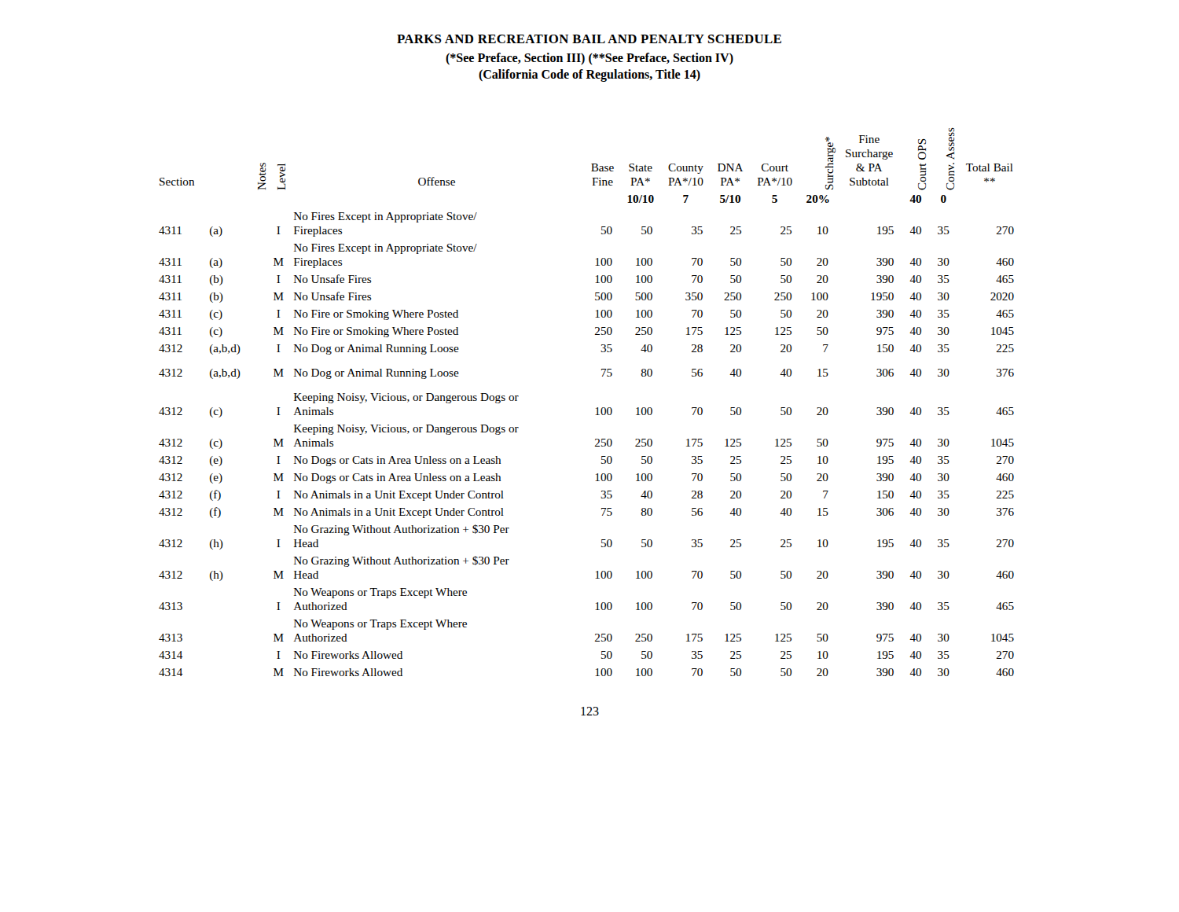PARKS AND RECREATION BAIL AND PENALTY SCHEDULE
(*See Preface, Section III) (**See Preface, Section IV)
(California Code of Regulations, Title 14)
| Section | | Notes | Level | Offense | Base Fine | State PA* | County PA*/10 | DNA PA* | Court PA*/10 | Surcharge* | Fine Surcharge & PA Subtotal | Court OPS | Conv. Assess | Total Bail ** |
| --- | --- | --- | --- | --- | --- | --- | --- | --- | --- | --- | --- | --- | --- | --- |
| | | 10/10 | 7 | 5/10 | 5 | 20% | | 40 | 0 | |
| 4311 | (a) | | I | No Fires Except in Appropriate Stove/ Fireplaces | 50 | 50 | 35 | 25 | 25 | 10 | 195 | 40 | 35 | 270 |
| 4311 | (a) | | M | No Fires Except in Appropriate Stove/ Fireplaces | 100 | 100 | 70 | 50 | 50 | 20 | 390 | 40 | 30 | 460 |
| 4311 | (b) | | I | No Unsafe Fires | 100 | 100 | 70 | 50 | 50 | 20 | 390 | 40 | 35 | 465 |
| 4311 | (b) | | M | No Unsafe Fires | 500 | 500 | 350 | 250 | 250 | 100 | 1950 | 40 | 30 | 2020 |
| 4311 | (c) | | I | No Fire or Smoking Where Posted | 100 | 100 | 70 | 50 | 50 | 20 | 390 | 40 | 35 | 465 |
| 4311 | (c) | | M | No Fire or Smoking Where Posted | 250 | 250 | 175 | 125 | 125 | 50 | 975 | 40 | 30 | 1045 |
| 4312 | (a,b,d) | | I | No Dog or Animal Running Loose | 35 | 40 | 28 | 20 | 20 | 7 | 150 | 40 | 35 | 225 |
| 4312 | (a,b,d) | | M | No Dog or Animal Running Loose | 75 | 80 | 56 | 40 | 40 | 15 | 306 | 40 | 30 | 376 |
| 4312 | (c) | | I | Keeping Noisy, Vicious, or Dangerous Dogs or Animals | 100 | 100 | 70 | 50 | 50 | 20 | 390 | 40 | 35 | 465 |
| 4312 | (c) | | M | Keeping Noisy, Vicious, or Dangerous Dogs or Animals | 250 | 250 | 175 | 125 | 125 | 50 | 975 | 40 | 30 | 1045 |
| 4312 | (e) | | I | No Dogs or Cats in Area Unless on a Leash | 50 | 50 | 35 | 25 | 25 | 10 | 195 | 40 | 35 | 270 |
| 4312 | (e) | | M | No Dogs or Cats in Area Unless on a Leash | 100 | 100 | 70 | 50 | 50 | 20 | 390 | 40 | 30 | 460 |
| 4312 | (f) | | I | No Animals in a Unit Except Under Control | 35 | 40 | 28 | 20 | 20 | 7 | 150 | 40 | 35 | 225 |
| 4312 | (f) | | M | No Animals in a Unit Except Under Control | 75 | 80 | 56 | 40 | 40 | 15 | 306 | 40 | 30 | 376 |
| 4312 | (h) | | I | No Grazing Without Authorization + $30 Per Head | 50 | 50 | 35 | 25 | 25 | 10 | 195 | 40 | 35 | 270 |
| 4312 | (h) | | M | No Grazing Without Authorization + $30 Per Head | 100 | 100 | 70 | 50 | 50 | 20 | 390 | 40 | 30 | 460 |
| 4313 | | | I | No Weapons or Traps Except Where Authorized | 100 | 100 | 70 | 50 | 50 | 20 | 390 | 40 | 35 | 465 |
| 4313 | | | M | No Weapons or Traps Except Where Authorized | 250 | 250 | 175 | 125 | 125 | 50 | 975 | 40 | 30 | 1045 |
| 4314 | | | I | No Fireworks Allowed | 50 | 50 | 35 | 25 | 25 | 10 | 195 | 40 | 35 | 270 |
| 4314 | | | M | No Fireworks Allowed | 100 | 100 | 70 | 50 | 50 | 20 | 390 | 40 | 30 | 460 |
123